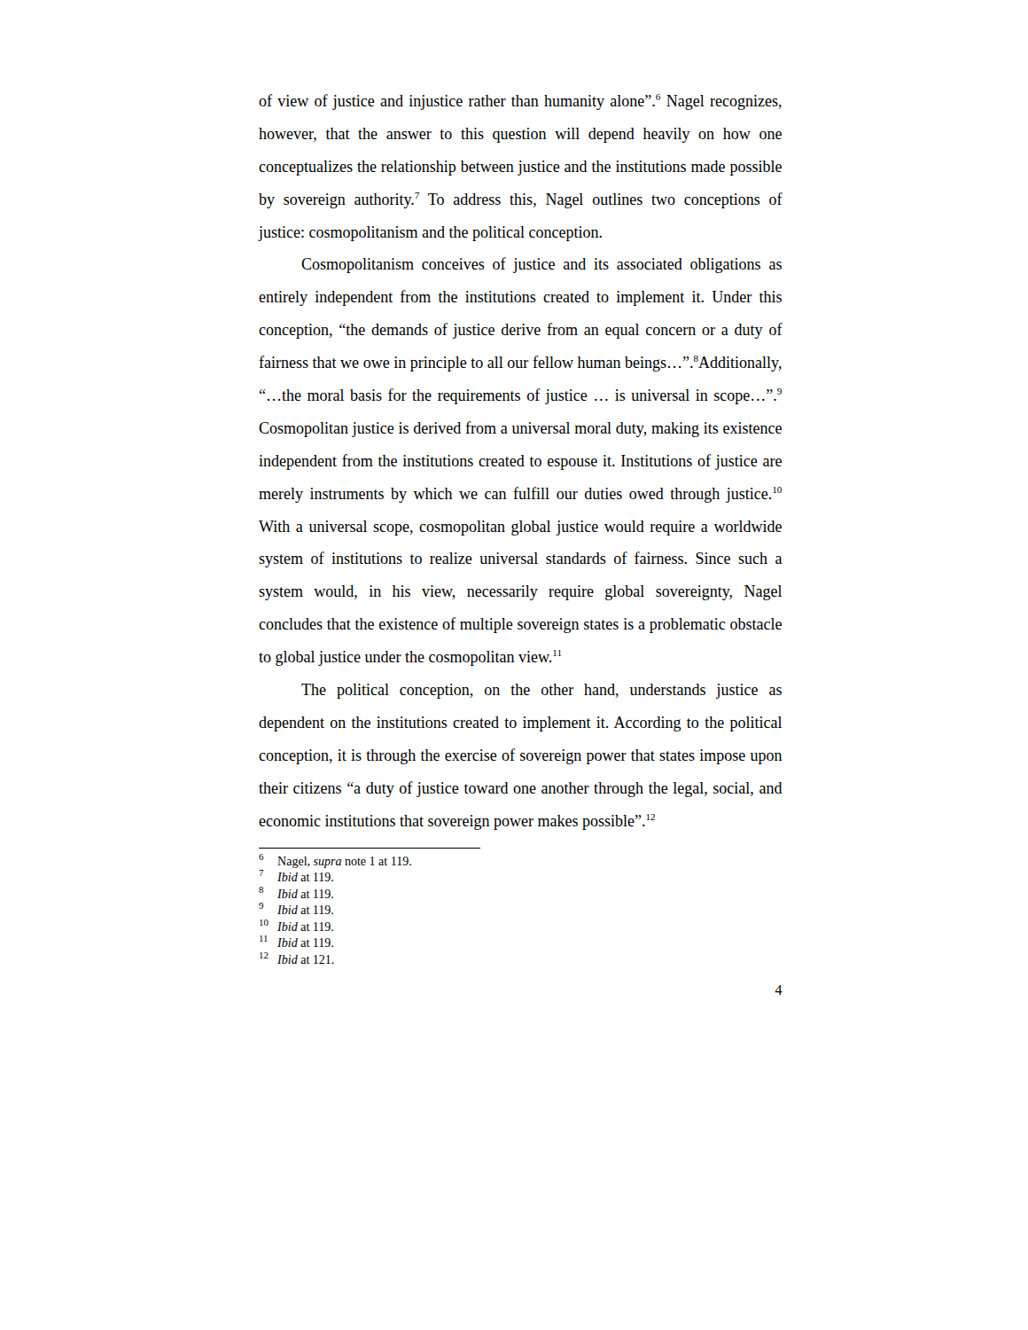of view of justice and injustice rather than humanity alone”.6 Nagel recognizes, however, that the answer to this question will depend heavily on how one conceptualizes the relationship between justice and the institutions made possible by sovereign authority.7 To address this, Nagel outlines two conceptions of justice: cosmopolitanism and the political conception.
Cosmopolitanism conceives of justice and its associated obligations as entirely independent from the institutions created to implement it. Under this conception, “the demands of justice derive from an equal concern or a duty of fairness that we owe in principle to all our fellow human beings…”.8Additionally, “…the moral basis for the requirements of justice … is universal in scope…”.9 Cosmopolitan justice is derived from a universal moral duty, making its existence independent from the institutions created to espouse it. Institutions of justice are merely instruments by which we can fulfill our duties owed through justice.10 With a universal scope, cosmopolitan global justice would require a worldwide system of institutions to realize universal standards of fairness. Since such a system would, in his view, necessarily require global sovereignty, Nagel concludes that the existence of multiple sovereign states is a problematic obstacle to global justice under the cosmopolitan view.11
The political conception, on the other hand, understands justice as dependent on the institutions created to implement it. According to the political conception, it is through the exercise of sovereign power that states impose upon their citizens “a duty of justice toward one another through the legal, social, and economic institutions that sovereign power makes possible”.12
6 Nagel, supra note 1 at 119.
7 Ibid at 119.
8 Ibid at 119.
9 Ibid at 119.
10 Ibid at 119.
11 Ibid at 119.
12 Ibid at 121.
4